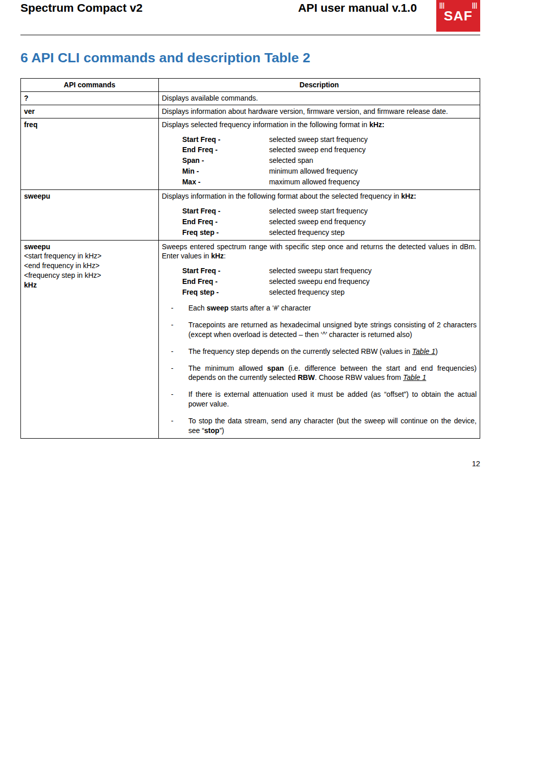Spectrum Compact v2
API user manual v.1.0
SAF
6 API CLI commands and description Table 2
| API commands | Description |
| --- | --- |
| ? | Displays available commands. |
| ver | Displays information about hardware version, firmware version, and firmware release date. |
| freq | Displays selected frequency information in the following format in kHz: Start Freq - selected sweep start frequency End Freq - selected sweep end frequency Span - selected span Min - minimum allowed frequency Max - maximum allowed frequency |
| sweepu | Displays information in the following format about the selected frequency in kHz: Start Freq - selected sweep start frequency End Freq - selected sweep end frequency Freq step - selected frequency step |
| sweepu <start frequency in kHz> <end frequency in kHz> <frequency step in kHz> kHz | Sweeps entered spectrum range with specific step once and returns the detected values in dBm. Enter values in kHz : Start Freq - selected sweepu start frequency End Freq - selected sweepu end frequency Freq step - selected frequency step Each sweep starts after a ‘#’ character Tracepoints are returned as hexadecimal unsigned byte strings consisting of 2 characters (except when overload is detected – then ‘^’ character is returned also) The frequency step depends on the currently selected RBW (values in Table 1 ) The minimum allowed span (i.e. difference between the start and end frequencies) depends on the currently selected RBW . Choose RBW values from Table 1 If there is external attenuation used it must be added (as “offset”) to obtain the actual power value. To stop the data stream, send any character (but the sweep will continue on the device, see “ stop ”) |
12